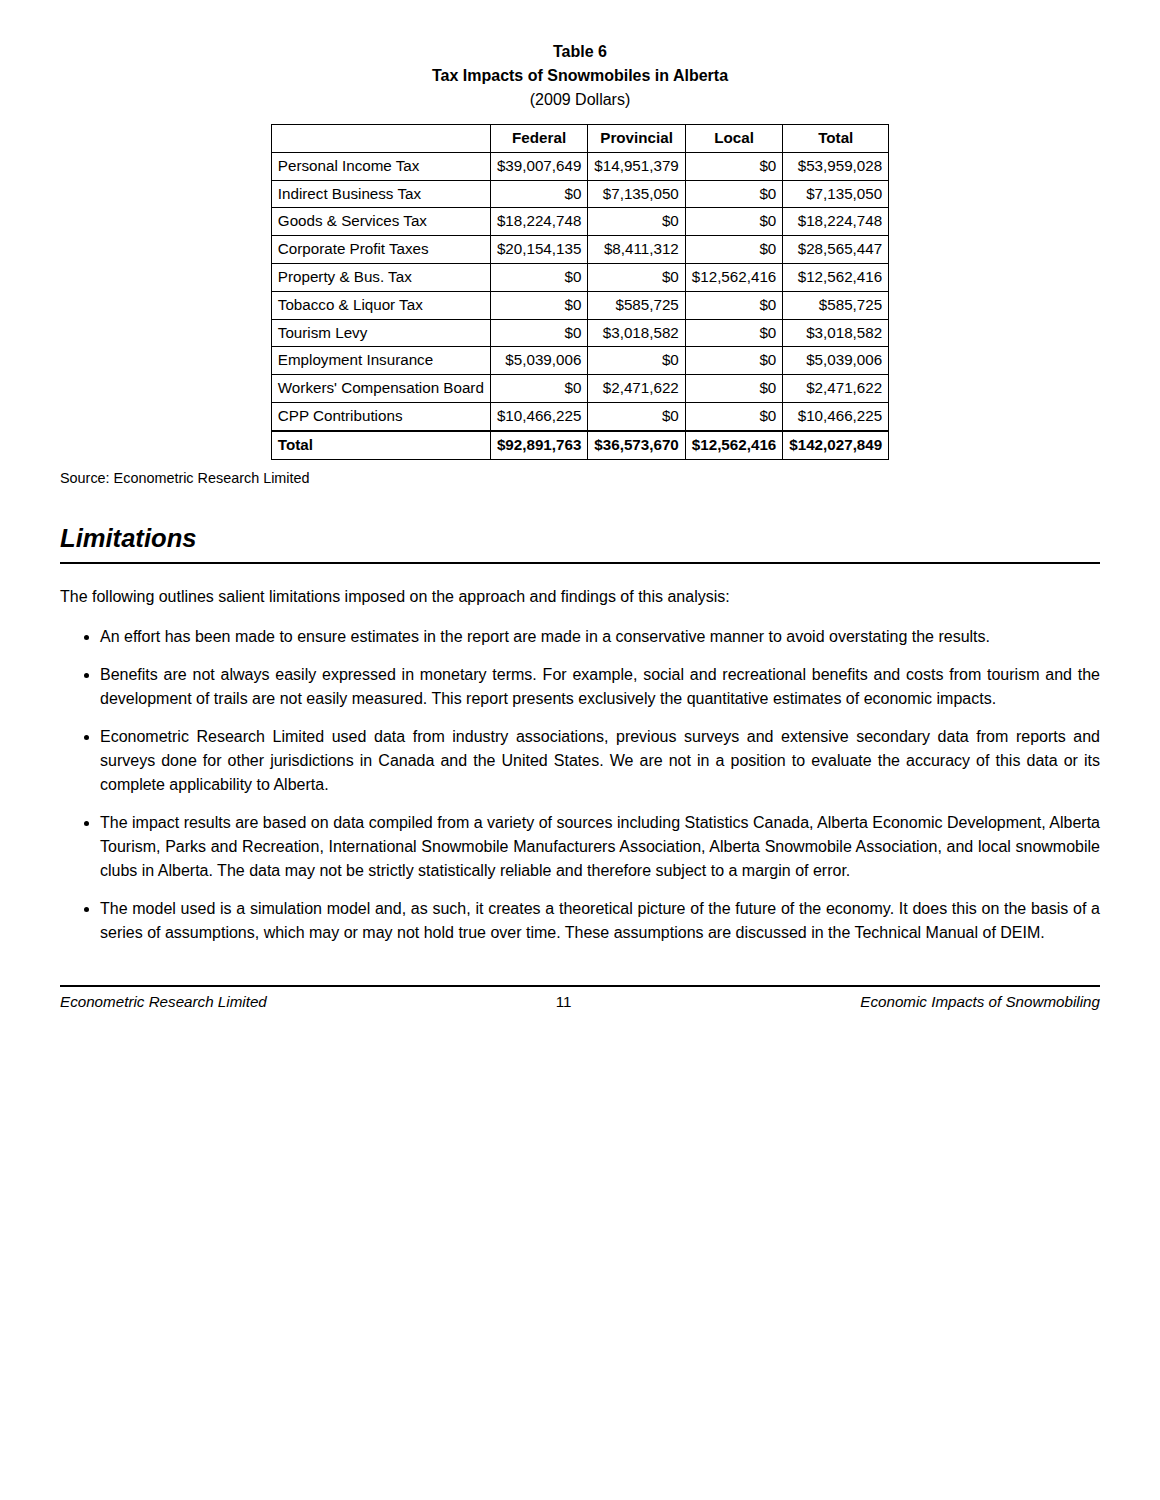Table 6
Tax Impacts of Snowmobiles in Alberta
(2009 Dollars)
| | Federal | Provincial | Local | Total |
| --- | --- | --- | --- | --- |
| Personal Income Tax | $39,007,649 | $14,951,379 | $0 | $53,959,028 |
| Indirect Business Tax | $0 | $7,135,050 | $0 | $7,135,050 |
| Goods & Services Tax | $18,224,748 | $0 | $0 | $18,224,748 |
| Corporate Profit Taxes | $20,154,135 | $8,411,312 | $0 | $28,565,447 |
| Property & Bus. Tax | $0 | $0 | $12,562,416 | $12,562,416 |
| Tobacco & Liquor Tax | $0 | $585,725 | $0 | $585,725 |
| Tourism Levy | $0 | $3,018,582 | $0 | $3,018,582 |
| Employment Insurance | $5,039,006 | $0 | $0 | $5,039,006 |
| Workers' Compensation Board | $0 | $2,471,622 | $0 | $2,471,622 |
| CPP Contributions | $10,466,225 | $0 | $0 | $10,466,225 |
| Total | $92,891,763 | $36,573,670 | $12,562,416 | $142,027,849 |
Source: Econometric Research Limited
Limitations
The following outlines salient limitations imposed on the approach and findings of this analysis:
An effort has been made to ensure estimates in the report are made in a conservative manner to avoid overstating the results.
Benefits are not always easily expressed in monetary terms. For example, social and recreational benefits and costs from tourism and the development of trails are not easily measured. This report presents exclusively the quantitative estimates of economic impacts.
Econometric Research Limited used data from industry associations, previous surveys and extensive secondary data from reports and surveys done for other jurisdictions in Canada and the United States. We are not in a position to evaluate the accuracy of this data or its complete applicability to Alberta.
The impact results are based on data compiled from a variety of sources including Statistics Canada, Alberta Economic Development, Alberta Tourism, Parks and Recreation, International Snowmobile Manufacturers Association, Alberta Snowmobile Association, and local snowmobile clubs in Alberta. The data may not be strictly statistically reliable and therefore subject to a margin of error.
The model used is a simulation model and, as such, it creates a theoretical picture of the future of the economy. It does this on the basis of a series of assumptions, which may or may not hold true over time. These assumptions are discussed in the Technical Manual of DEIM.
Econometric Research Limited 11 Economic Impacts of Snowmobiling